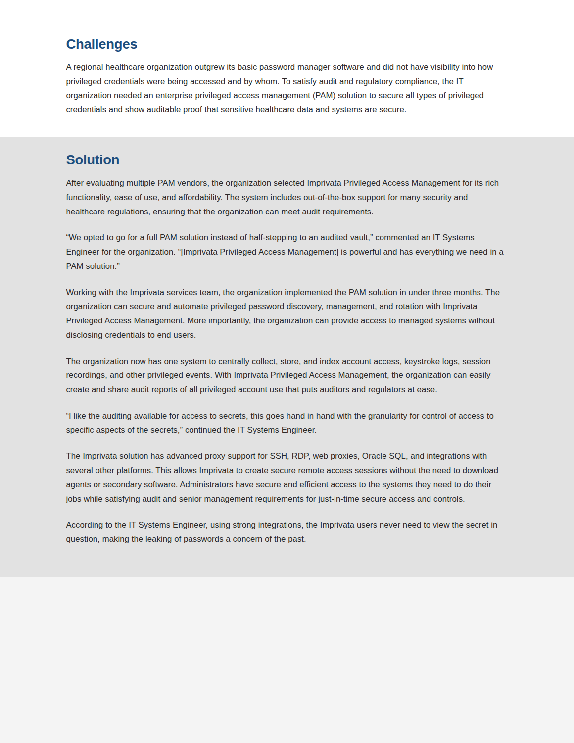Challenges
A regional healthcare organization outgrew its basic password manager software and did not have visibility into how privileged credentials were being accessed and by whom. To satisfy audit and regulatory compliance, the IT organization needed an enterprise privileged access management (PAM) solution to secure all types of privileged credentials and show auditable proof that sensitive healthcare data and systems are secure.
Solution
After evaluating multiple PAM vendors, the organization selected Imprivata Privileged Access Management for its rich functionality, ease of use, and affordability. The system includes out-of-the-box support for many security and healthcare regulations, ensuring that the organization can meet audit requirements.
“We opted to go for a full PAM solution instead of half-stepping to an audited vault,” commented an IT Systems Engineer for the organization. “[Imprivata Privileged Access Management] is powerful and has everything we need in a PAM solution.”
Working with the Imprivata services team, the organization implemented the PAM solution in under three months. The organization can secure and automate privileged password discovery, management, and rotation with Imprivata Privileged Access Management. More importantly, the organization can provide access to managed systems without disclosing credentials to end users.
The organization now has one system to centrally collect, store, and index account access, keystroke logs, session recordings, and other privileged events. With Imprivata Privileged Access Management, the organization can easily create and share audit reports of all privileged account use that puts auditors and regulators at ease.
“I like the auditing available for access to secrets, this goes hand in hand with the granularity for control of access to specific aspects of the secrets,” continued the IT Systems Engineer.
The Imprivata solution has advanced proxy support for SSH, RDP, web proxies, Oracle SQL, and integrations with several other platforms. This allows Imprivata to create secure remote access sessions without the need to download agents or secondary software. Administrators have secure and efficient access to the systems they need to do their jobs while satisfying audit and senior management requirements for just-in-time secure access and controls.
According to the IT Systems Engineer, using strong integrations, the Imprivata users never need to view the secret in question, making the leaking of passwords a concern of the past.